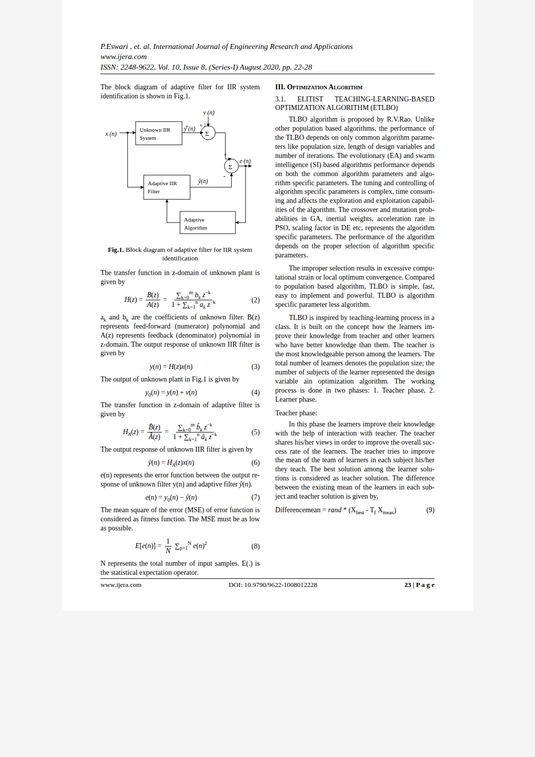P.Eswari , et. al. International Journal of Engineering Research and Applications
www.ijera.com
ISSN: 2248-9622, Vol. 10, Issue 8, (Series-I) August 2020, pp. 22-28
The block diagram of adaptive filter for IIR system identification is shown in Fig.1.
x (n) Unknown IIR System y (n) v (n) Σ + ↓ + Σ + - e (n) Adaptive IIR Filter ŷ(n) Adaptive Algorithm
Fig.1. Block diagram of adaptive filter for IIR system identification
The transfer function in z-domain of unknown plant is given by
H(z) = B(z) A(z) = ∑k=0m bk z−k 1 + ∑k=1n ak z−k
(2)
ak and bk are the coefficients of unknown filter. B(z) represents feed-forward (numerator) polynomial and A(z) represents feedback (denominator) polynomial in z-domain. The output response of unknown IIR filter is given by
y(n) = H(z)x(n)
(3)
The output of unknown plant in Fig.1 is given by
y0(n) = y(n) + v(n)
(4)
The transfer function in z-domain of adaptive filter is given by
HA(z) = B̂(z) Â(z) = ∑k=0m b̂k z−k 1 + ∑k=1n âk z−k
(5)
The output response of unknown IIR filter is given by
ŷ(n) = HA(z)x(n)
(6)
e(n) represents the error function between the output response of unknown filter y(n) and adaptive filter ŷ(n).
e(n) = y0(n) − ŷ(n)
(7)
The mean square of the error (MSE) of error function is considered as fitness function. The MSE must be as low as possible.
E[e(n)] = 1 N ∑p=1N e(n)2
(8)
N represents the total number of input samples. E(.) is the statistical expectation operator.
III. Optimization Algorithm
3.1. ELITIST TEACHING-LEARNING-BASED OPTIMIZATION ALGORITHM (ETLBO)
TLBO algorithm is proposed by R.V.Rao. Unlike other population based algorithms, the performance of the TLBO depends on only common algorithm parameters like population size, length of design variables and number of iterations. The evolutionary (EA) and swarm intelligence (SI) based algorithms performance depends on both the common algorithm parameters and algorithm specific parameters. The tuning and controlling of algorithm specific parameters is complex, time consuming and affects the exploration and exploitation capabilities of the algorithm. The crossover and mutation probabilities in GA, inertial weights, acceleration rate in PSO, scaling factor in DE etc, represents the algorithm specific parameters. The performance of the algorithm depends on the proper selection of algorithm specific parameters.
The improper selection results in excessive computational strain or local optimum convergence. Compared to population based algorithm, TLBO is simple, fast, easy to implement and powerful. TLBO is algorithm specific parameter less algorithm.
TLBO is inspired by teaching-learning process in a class. It is built on the concept how the learners improve their knowledge from teacher and other learners who have better knowledge than them. The teacher is the most knowledgeable person among the learners. The total number of learners denotes the population size; the number of subjects of the learner represented the design variable ain optimization algorithm. The working process is done in two phases: 1. Teacher phase, 2. Learner phase.
Teacher phase:
In this phase the learners improve their knowledge with the help of interaction with teacher. The teacher shares his/her views in order to improve the overall success rate of the learners. The teacher tries to improve the mean of the team of learners in each subject his/her they teach. The best solution among the learner solutions is considered as teacher solution. The difference between the existing mean of the learners in each subject and teacher solution is given by,
Differencemean = rand * (Xbest - Tf Xmean)
(9)
www.ijera.com DOI: 10.9790/9622-1008012228 23 | P a g e